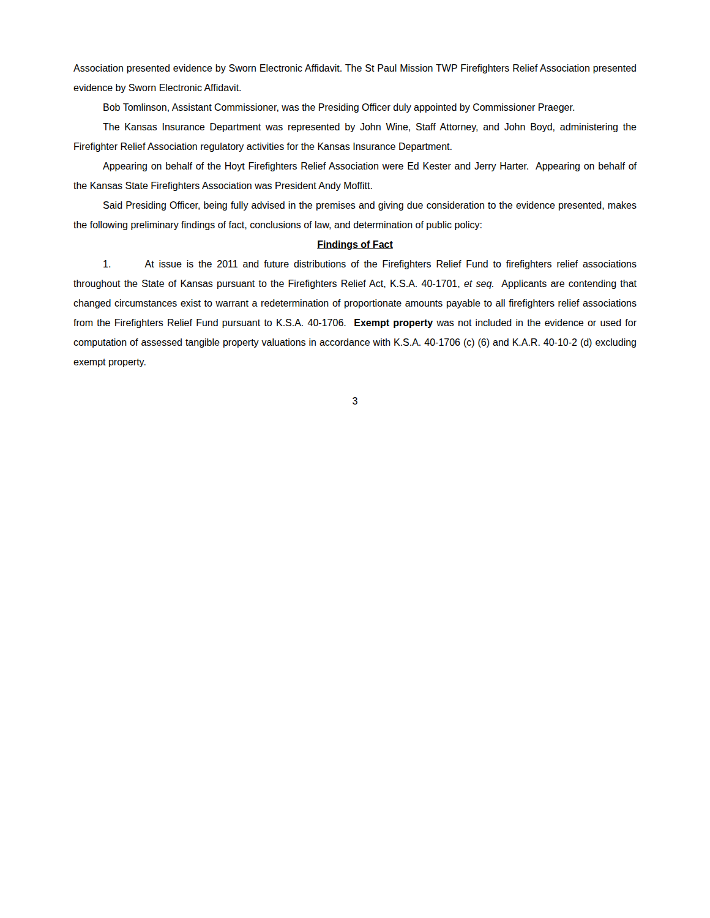Association presented evidence by Sworn Electronic Affidavit. The St Paul Mission TWP Firefighters Relief Association presented evidence by Sworn Electronic Affidavit.
Bob Tomlinson, Assistant Commissioner, was the Presiding Officer duly appointed by Commissioner Praeger.
The Kansas Insurance Department was represented by John Wine, Staff Attorney, and John Boyd, administering the Firefighter Relief Association regulatory activities for the Kansas Insurance Department.
Appearing on behalf of the Hoyt Firefighters Relief Association were Ed Kester and Jerry Harter. Appearing on behalf of the Kansas State Firefighters Association was President Andy Moffitt.
Said Presiding Officer, being fully advised in the premises and giving due consideration to the evidence presented, makes the following preliminary findings of fact, conclusions of law, and determination of public policy:
Findings of Fact
1. At issue is the 2011 and future distributions of the Firefighters Relief Fund to firefighters relief associations throughout the State of Kansas pursuant to the Firefighters Relief Act, K.S.A. 40-1701, et seq. Applicants are contending that changed circumstances exist to warrant a redetermination of proportionate amounts payable to all firefighters relief associations from the Firefighters Relief Fund pursuant to K.S.A. 40-1706. Exempt property was not included in the evidence or used for computation of assessed tangible property valuations in accordance with K.S.A. 40-1706 (c) (6) and K.A.R. 40-10-2 (d) excluding exempt property.
3